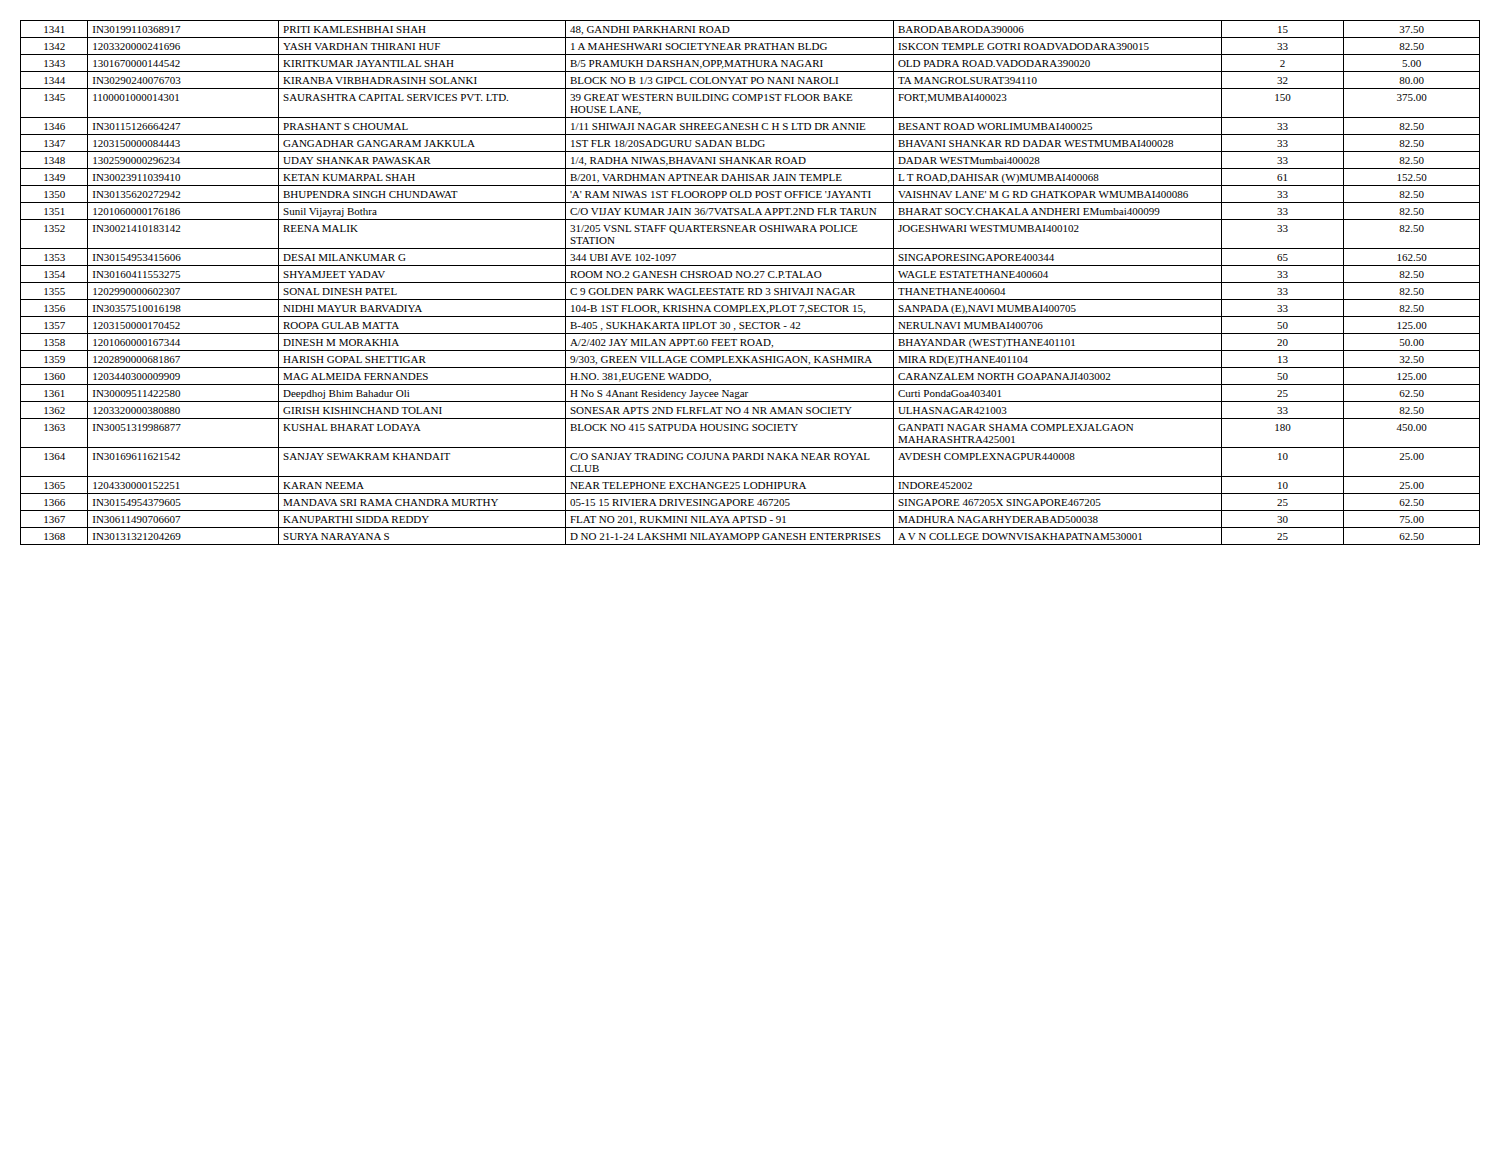| 1341 | IN30199110368917 | PRITI KAMLESHBHAI SHAH | 48, GANDHI PARKHARNI ROAD | BARODABARODA390006 | 15 | 37.50 |
| 1342 | 1203320000241696 | YASH VARDHAN THIRANI HUF | 1 A MAHESHWARI SOCIETYNEAR PRATHAN BLDG | ISKCON TEMPLE GOTRI ROADVADODARA390015 | 33 | 82.50 |
| 1343 | 1301670000144542 | KIRITKUMAR JAYANTILAL SHAH | B/5 PRAMUKH DARSHAN,OPP,MATHURA NAGARI | OLD PADRA ROAD.VADODARA390020 | 2 | 5.00 |
| 1344 | IN30290240076703 | KIRANBA VIRBHADRASINH SOLANKI | BLOCK NO B 1/3 GIPCL COLONYAT PO NANI NAROLI | TA MANGROLSURAT394110 | 32 | 80.00 |
| 1345 | 1100001000014301 | SAURASHTRA CAPITAL SERVICES PVT. LTD. | 39 GREAT WESTERN BUILDING COMP1ST FLOOR BAKE HOUSE LANE, | FORT,MUMBAI400023 | 150 | 375.00 |
| 1346 | IN30115126664247 | PRASHANT S CHOUMAL | 1/11 SHIWAJI NAGAR SHREEGANESH C H S LTD DR ANNIE | BESANT ROAD WORLIMUMBAI400025 | 33 | 82.50 |
| 1347 | 1203150000084443 | GANGADHAR GANGARAM JAKKULA | 1ST FLR 18/20SADGURU SADAN BLDG | BHAVANI SHANKAR RD DADAR WESTMUMBAI400028 | 33 | 82.50 |
| 1348 | 1302590000296234 | UDAY SHANKAR PAWASKAR | 1/4, RADHA NIWAS,BHAVANI SHANKAR ROAD | DADAR WESTMumbai400028 | 33 | 82.50 |
| 1349 | IN30023911039410 | KETAN KUMARPAL SHAH | B/201, VARDHMAN APTNEAR DAHISAR JAIN TEMPLE | L T ROAD,DAHISAR (W)MUMBAI400068 | 61 | 152.50 |
| 1350 | IN30135620272942 | BHUPENDRA SINGH CHUNDAWAT | 'A' RAM NIWAS 1ST FLOOROPP OLD POST OFFICE 'JAYANTI | VAISHNAV LANE' M G RD GHATKOPAR WMUMBAI400086 | 33 | 82.50 |
| 1351 | 1201060000176186 | Sunil Vijayraj Bothra | C/O VIJAY KUMAR JAIN 36/7VATSALA APPT.2ND FLR TARUN | BHARAT SOCY.CHAKALA ANDHERI EMumbai400099 | 33 | 82.50 |
| 1352 | IN30021410183142 | REENA MALIK | 31/205 VSNL STAFF QUARTERSNEAR OSHIWARA POLICE STATION | JOGESHWARI WESTMUMBAI400102 | 33 | 82.50 |
| 1353 | IN30154953415606 | DESAI MILANKUMAR G | 344 UBI AVE 102-1097 | SINGAPORESINGAPORE400344 | 65 | 162.50 |
| 1354 | IN30160411553275 | SHYAMJEET YADAV | ROOM NO.2 GANESH CHSROAD NO.27 C.P.TALAO | WAGLE ESTATETHANE400604 | 33 | 82.50 |
| 1355 | 1202990000602307 | SONAL DINESH PATEL | C 9 GOLDEN PARK WAGLEESTATE RD 3 SHIVAJI NAGAR | THANETHANE400604 | 33 | 82.50 |
| 1356 | IN30357510016198 | NIDHI MAYUR BARVADIYA | 104-B 1ST FLOOR, KRISHNA COMPLEX,PLOT 7,SECTOR 15, | SANPADA (E),NAVI MUMBAI400705 | 33 | 82.50 |
| 1357 | 1203150000170452 | ROOPA GULAB MATTA | B-405 , SUKHAKARTA IIPLOT 30 , SECTOR - 42 | NERULNAVI MUMBAI400706 | 50 | 125.00 |
| 1358 | 1201060000167344 | DINESH M MORAKHIA | A/2/402 JAY MILAN APPT.60 FEET ROAD, | BHAYANDAR (WEST)THANE401101 | 20 | 50.00 |
| 1359 | 1202890000681867 | HARISH GOPAL SHETTIGAR | 9/303, GREEN VILLAGE COMPLEXKASHIGAON, KASHMIRA | MIRA RD(E)THANE401104 | 13 | 32.50 |
| 1360 | 1203440300009909 | MAG ALMEIDA FERNANDES | H.NO. 381,EUGENE WADDO, | CARANZALEM NORTH GOAPANAJI403002 | 50 | 125.00 |
| 1361 | IN30009511422580 | Deepdhoj Bhim Bahadur Oli | H No S 4Anant Residency Jaycee Nagar | Curti PondaGoa403401 | 25 | 62.50 |
| 1362 | 1203320000380880 | GIRISH KISHINCHAND TOLANI | SONESAR APTS 2ND FLRFLAT NO 4 NR AMAN SOCIETY | ULHASNAGAR421003 | 33 | 82.50 |
| 1363 | IN30051319986877 | KUSHAL BHARAT LODAYA | BLOCK NO 415 SATPUDA HOUSING SOCIETY | GANPATI NAGAR SHAMA COMPLEXJALGAON MAHARASHTRA425001 | 180 | 450.00 |
| 1364 | IN30169611621542 | SANJAY SEWAKRAM KHANDAIT | C/O SANJAY TRADING COJUNA PARDI NAKA NEAR ROYAL CLUB | AVDESH COMPLEXNAGPUR440008 | 10 | 25.00 |
| 1365 | 1204330000152251 | KARAN NEEMA | NEAR TELEPHONE EXCHANGE25 LODHIPURA | INDORE452002 | 10 | 25.00 |
| 1366 | IN30154954379605 | MANDAVA SRI RAMA CHANDRA MURTHY | 05-15 15 RIVIERA DRIVESINGAPORE 467205 | SINGAPORE 467205X SINGAPORE467205 | 25 | 62.50 |
| 1367 | IN30611490706607 | KANUPARTHI SIDDA REDDY | FLAT NO 201, RUKMINI NILAYA APTSD - 91 | MADHURA NAGARHYDERABAD500038 | 30 | 75.00 |
| 1368 | IN30131321204269 | SURYA NARAYANA S | D NO 21-1-24 LAKSHMI NILAYAMOPP GANESH ENTERPRISES | A V N COLLEGE DOWNVISAKHAPATNAM530001 | 25 | 62.50 |